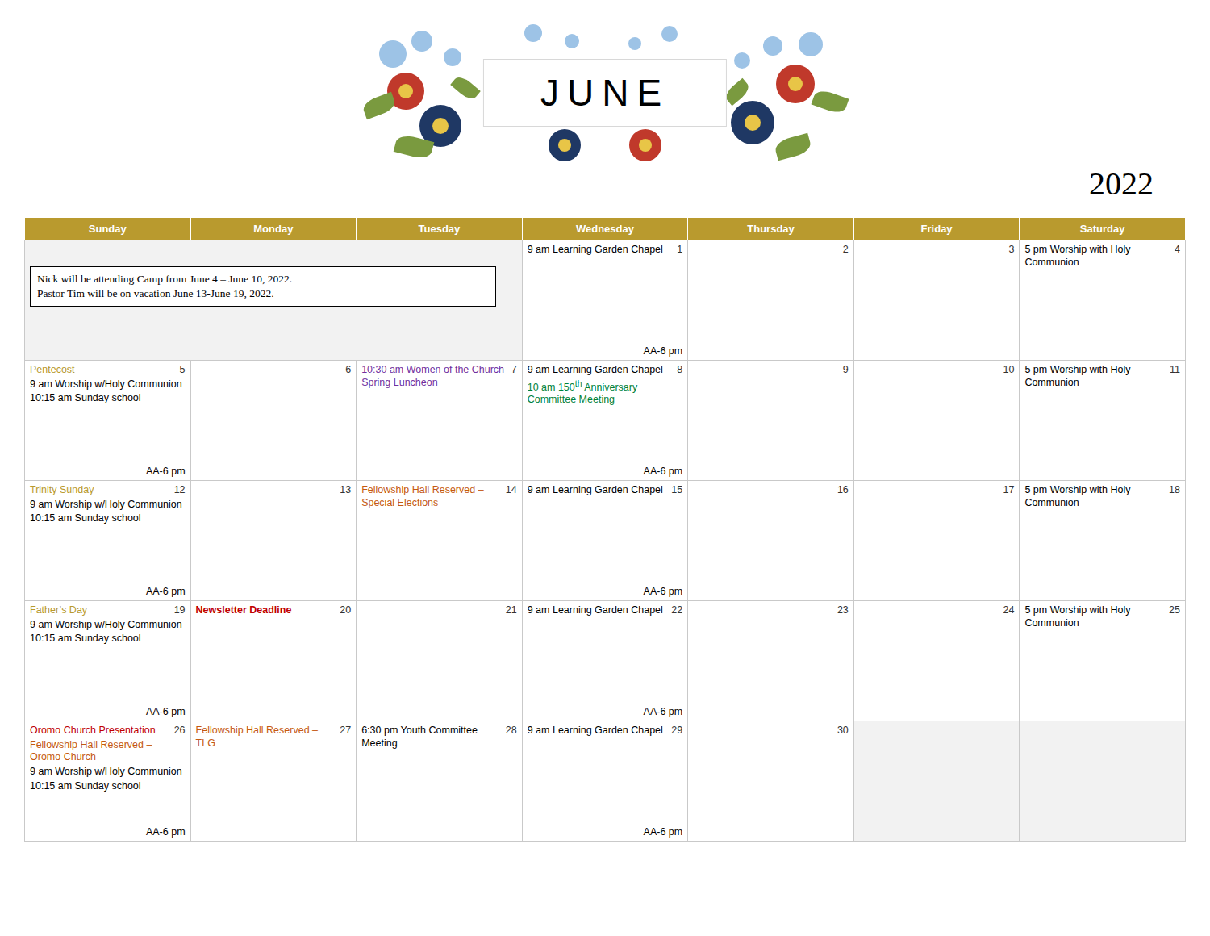JUNE
2022
| Sunday | Monday | Tuesday | Wednesday | Thursday | Friday | Saturday |
| --- | --- | --- | --- | --- | --- | --- |
| Nick will be attending Camp from June 4 – June 10, 2022. Pastor Tim will be on vacation June 13-June 19, 2022. | 1 9 am Learning Garden Chapel AA-6 pm | 2 | 3 | 4 5 pm Worship with Holy Communion |
| 5 Pentecost 9 am Worship w/Holy Communion 10:15 am Sunday school AA-6 pm | 6 | 7 10:30 am Women of the Church Spring Luncheon | 8 9 am Learning Garden Chapel 10 am 150 th Anniversary Committee Meeting AA-6 pm | 9 | 10 | 11 5 pm Worship with Holy Communion |
| 12 Trinity Sunday 9 am Worship w/Holy Communion 10:15 am Sunday school AA-6 pm | 13 | 14 Fellowship Hall Reserved – Special Elections | 15 9 am Learning Garden Chapel AA-6 pm | 16 | 17 | 18 5 pm Worship with Holy Communion |
| 19 Father’s Day 9 am Worship w/Holy Communion 10:15 am Sunday school AA-6 pm | 20 Newsletter Deadline | 21 | 22 9 am Learning Garden Chapel AA-6 pm | 23 | 24 | 25 5 pm Worship with Holy Communion |
| 26 Oromo Church Presentation Fellowship Hall Reserved – Oromo Church 9 am Worship w/Holy Communion 10:15 am Sunday school AA-6 pm | 27 Fellowship Hall Reserved – TLG | 28 6:30 pm Youth Committee Meeting | 29 9 am Learning Garden Chapel AA-6 pm | 30 | | |